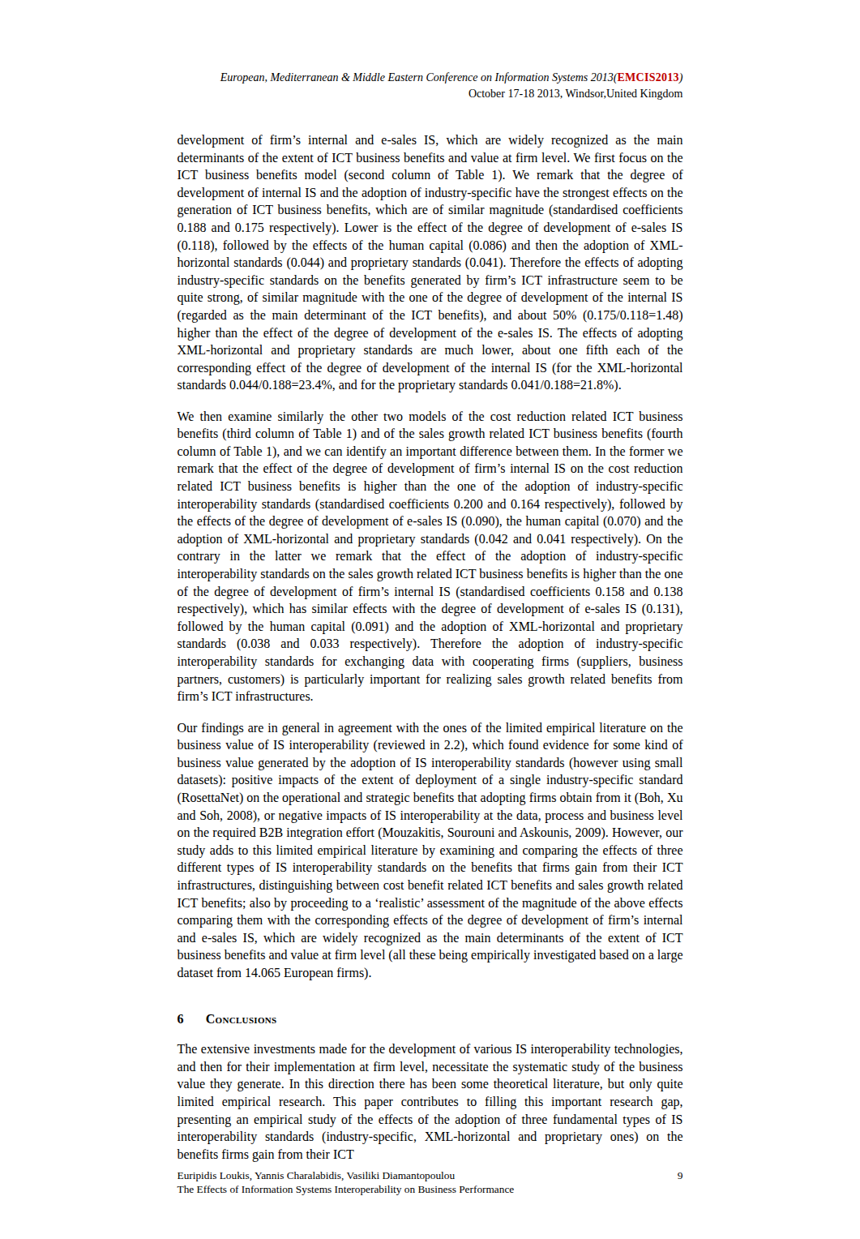European, Mediterranean & Middle Eastern Conference on Information Systems 2013(EMCIS2013)
October 17-18 2013, Windsor,United Kingdom
development of firm’s internal and e-sales IS, which are widely recognized as the main determinants of the extent of ICT business benefits and value at firm level. We first focus on the ICT business benefits model (second column of Table 1). We remark that the degree of development of internal IS and the adoption of industry-specific have the strongest effects on the generation of ICT business benefits, which are of similar magnitude (standardised coefficients 0.188 and 0.175 respectively). Lower is the effect of the degree of development of e-sales IS (0.118), followed by the effects of the human capital (0.086) and then the adoption of XML-horizontal standards (0.044) and proprietary standards (0.041). Therefore the effects of adopting industry-specific standards on the benefits generated by firm’s ICT infrastructure seem to be quite strong, of similar magnitude with the one of the degree of development of the internal IS (regarded as the main determinant of the ICT benefits), and about 50% (0.175/0.118=1.48) higher than the effect of the degree of development of the e-sales IS. The effects of adopting XML-horizontal and proprietary standards are much lower, about one fifth each of the corresponding effect of the degree of development of the internal IS (for the XML-horizontal standards 0.044/0.188=23.4%, and for the proprietary standards 0.041/0.188=21.8%).
We then examine similarly the other two models of the cost reduction related ICT business benefits (third column of Table 1) and of the sales growth related ICT business benefits (fourth column of Table 1), and we can identify an important difference between them. In the former we remark that the effect of the degree of development of firm’s internal IS on the cost reduction related ICT business benefits is higher than the one of the adoption of industry-specific interoperability standards (standardised coefficients 0.200 and 0.164 respectively), followed by the effects of the degree of development of e-sales IS (0.090), the human capital (0.070) and the adoption of XML-horizontal and proprietary standards (0.042 and 0.041 respectively). On the contrary in the latter we remark that the effect of the adoption of industry-specific interoperability standards on the sales growth related ICT business benefits is higher than the one of the degree of development of firm’s internal IS (standardised coefficients 0.158 and 0.138 respectively), which has similar effects with the degree of development of e-sales IS (0.131), followed by the human capital (0.091) and the adoption of XML-horizontal and proprietary standards (0.038 and 0.033 respectively). Therefore the adoption of industry-specific interoperability standards for exchanging data with cooperating firms (suppliers, business partners, customers) is particularly important for realizing sales growth related benefits from firm’s ICT infrastructures.
Our findings are in general in agreement with the ones of the limited empirical literature on the business value of IS interoperability (reviewed in 2.2), which found evidence for some kind of business value generated by the adoption of IS interoperability standards (however using small datasets): positive impacts of the extent of deployment of a single industry-specific standard (RosettaNet) on the operational and strategic benefits that adopting firms obtain from it (Boh, Xu and Soh, 2008), or negative impacts of IS interoperability at the data, process and business level on the required B2B integration effort (Mouzakitis, Sourouni and Askounis, 2009). However, our study adds to this limited empirical literature by examining and comparing the effects of three different types of IS interoperability standards on the benefits that firms gain from their ICT infrastructures, distinguishing between cost benefit related ICT benefits and sales growth related ICT benefits; also by proceeding to a ‘realistic’ assessment of the magnitude of the above effects comparing them with the corresponding effects of the degree of development of firm’s internal and e-sales IS, which are widely recognized as the main determinants of the extent of ICT business benefits and value at firm level (all these being empirically investigated based on a large dataset from 14.065 European firms).
6 Conclusions
The extensive investments made for the development of various IS interoperability technologies, and then for their implementation at firm level, necessitate the systematic study of the business value they generate. In this direction there has been some theoretical literature, but only quite limited empirical research. This paper contributes to filling this important research gap, presenting an empirical study of the effects of the adoption of three fundamental types of IS interoperability standards (industry-specific, XML-horizontal and proprietary ones) on the benefits firms gain from their ICT
9 Euripidis Loukis, Yannis Charalabidis, Vasiliki Diamantopoulou The Effects of Information Systems Interoperability on Business Performance